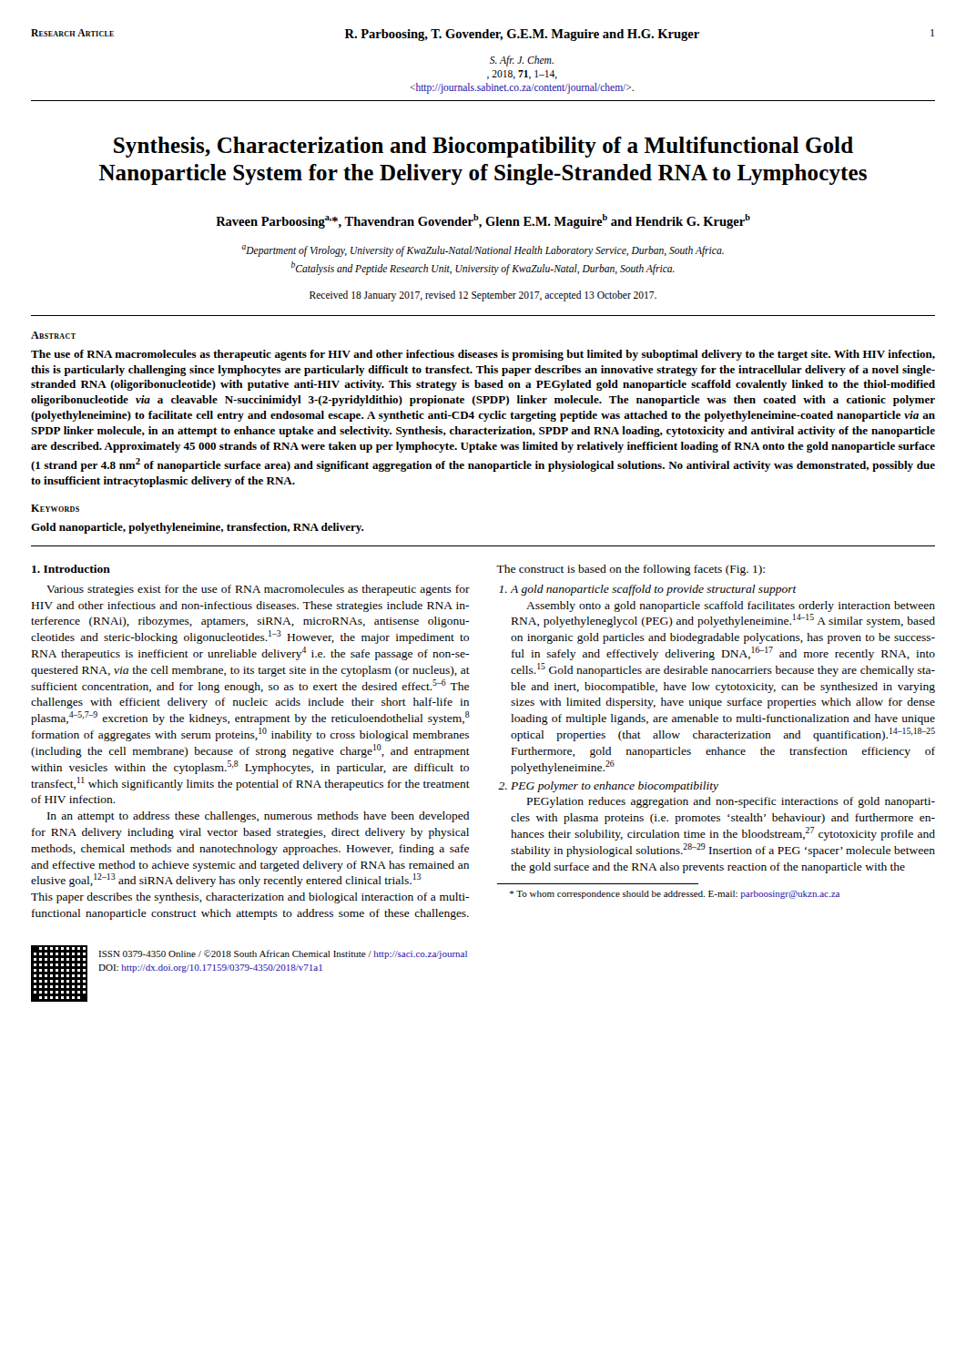Research Article
R. Parboosing, T. Govender, G.E.M. Maguire and H.G. Kruger
S. Afr. J. Chem.
, 2018, 71, 1–14,
<http://journals.sabinet.co.za/content/journal/chem/>.
1
Synthesis, Characterization and Biocompatibility of a Multifunctional Gold Nanoparticle System for the Delivery of Single-Stranded RNA to Lymphocytes
Raveen Parboosinga,*, Thavendran Govenderb, Glenn E.M. Maguireb and Hendrik G. Krugerb
aDepartment of Virology, University of KwaZulu-Natal/National Health Laboratory Service, Durban, South Africa.
bCatalysis and Peptide Research Unit, University of KwaZulu-Natal, Durban, South Africa.
Received 18 January 2017, revised 12 September 2017, accepted 13 October 2017.
Abstract
The use of RNA macromolecules as therapeutic agents for HIV and other infectious diseases is promising but limited by suboptimal delivery to the target site. With HIV infection, this is particularly challenging since lymphocytes are particularly difficult to transfect. This paper describes an innovative strategy for the intracellular delivery of a novel single-stranded RNA (oligoribonucleotide) with putative anti-HIV activity. This strategy is based on a PEGylated gold nanoparticle scaffold covalently linked to the thiol-modified oligoribonucleotide via a cleavable N-succinimidyl 3-(2-pyridyldithio) propionate (SPDP) linker molecule. The nanoparticle was then coated with a cationic polymer (polyethyleneimine) to facilitate cell entry and endosomal escape. A synthetic anti-CD4 cyclic targeting peptide was attached to the polyethyleneimine-coated nanoparticle via an SPDP linker molecule, in an attempt to enhance uptake and selectivity. Synthesis, characterization, SPDP and RNA loading, cytotoxicity and antiviral activity of the nanoparticle are described. Approximately 45 000 strands of RNA were taken up per lymphocyte. Uptake was limited by relatively inefficient loading of RNA onto the gold nanoparticle surface (1 strand per 4.8 nm2 of nanoparticle surface area) and significant aggregation of the nanoparticle in physiological solutions. No antiviral activity was demonstrated, possibly due to insufficient intracytoplasmic delivery of the RNA.
Keywords
Gold nanoparticle, polyethyleneimine, transfection, RNA delivery.
1. Introduction
Various strategies exist for the use of RNA macromolecules as therapeutic agents for HIV and other infectious and non-infectious diseases. These strategies include RNA interference (RNAi), ribozymes, aptamers, siRNA, microRNAs, antisense oligonucleotides and steric-blocking oligonucleotides.1–3 However, the major impediment to RNA therapeutics is inefficient or unreliable delivery4 i.e. the safe passage of non-sequestered RNA, via the cell membrane, to its target site in the cytoplasm (or nucleus), at sufficient concentration, and for long enough, so as to exert the desired effect.5–6 The challenges with efficient delivery of nucleic acids include their short half-life in plasma,4–5,7–9 excretion by the kidneys, entrapment by the reticuloendothelial system,8 formation of aggregates with serum proteins,10 inability to cross biological membranes (including the cell membrane) because of strong negative charge10, and entrapment within vesicles within the cytoplasm.5,8 Lymphocytes, in particular, are difficult to transfect,11 which significantly limits the potential of RNA therapeutics for the treatment of HIV infection.
In an attempt to address these challenges, numerous methods have been developed for RNA delivery including viral vector based strategies, direct delivery by physical methods, chemical methods and nanotechnology approaches. However, finding a safe and effective method to achieve systemic and targeted delivery of RNA has remained an elusive goal,12–13 and siRNA delivery has only recently entered clinical trials.13
This paper describes the synthesis, characterization and biological interaction of a multifunctional nanoparticle construct which attempts to address some of these challenges. The construct is based on the following facets (Fig. 1):
A gold nanoparticle scaffold to provide structural support
Assembly onto a gold nanoparticle scaffold facilitates orderly interaction between RNA, polyethyleneglycol (PEG) and polyethyleneimine.14–15 A similar system, based on inorganic gold particles and biodegradable polycations, has proven to be successful in safely and effectively delivering DNA,16–17 and more recently RNA, into cells.15 Gold nanoparticles are desirable nanocarriers because they are chemically stable and inert, biocompatible, have low cytotoxicity, can be synthesized in varying sizes with limited dispersity, have unique surface properties which allow for dense loading of multiple ligands, are amenable to multi-functionalization and have unique optical properties (that allow characterization and quantification).14–15,18–25 Furthermore, gold nanoparticles enhance the transfection efficiency of polyethyleneimine.26
PEG polymer to enhance biocompatibility
PEGylation reduces aggregation and non-specific interactions of gold nanoparticles with plasma proteins (i.e. promotes ‘stealth’ behaviour) and furthermore enhances their solubility, circulation time in the bloodstream,27 cytotoxicity profile and stability in physiological solutions.28–29 Insertion of a PEG ‘spacer’ molecule between the gold surface and the RNA also prevents reaction of the nanoparticle with the
* To whom correspondence should be addressed. E-mail: parboosingr@ukzn.ac.za
ISSN 0379-4350 Online / ©2018 South African Chemical Institute / http://saci.co.za/journal
DOI: http://dx.doi.org/10.17159/0379-4350/2018/v71a1